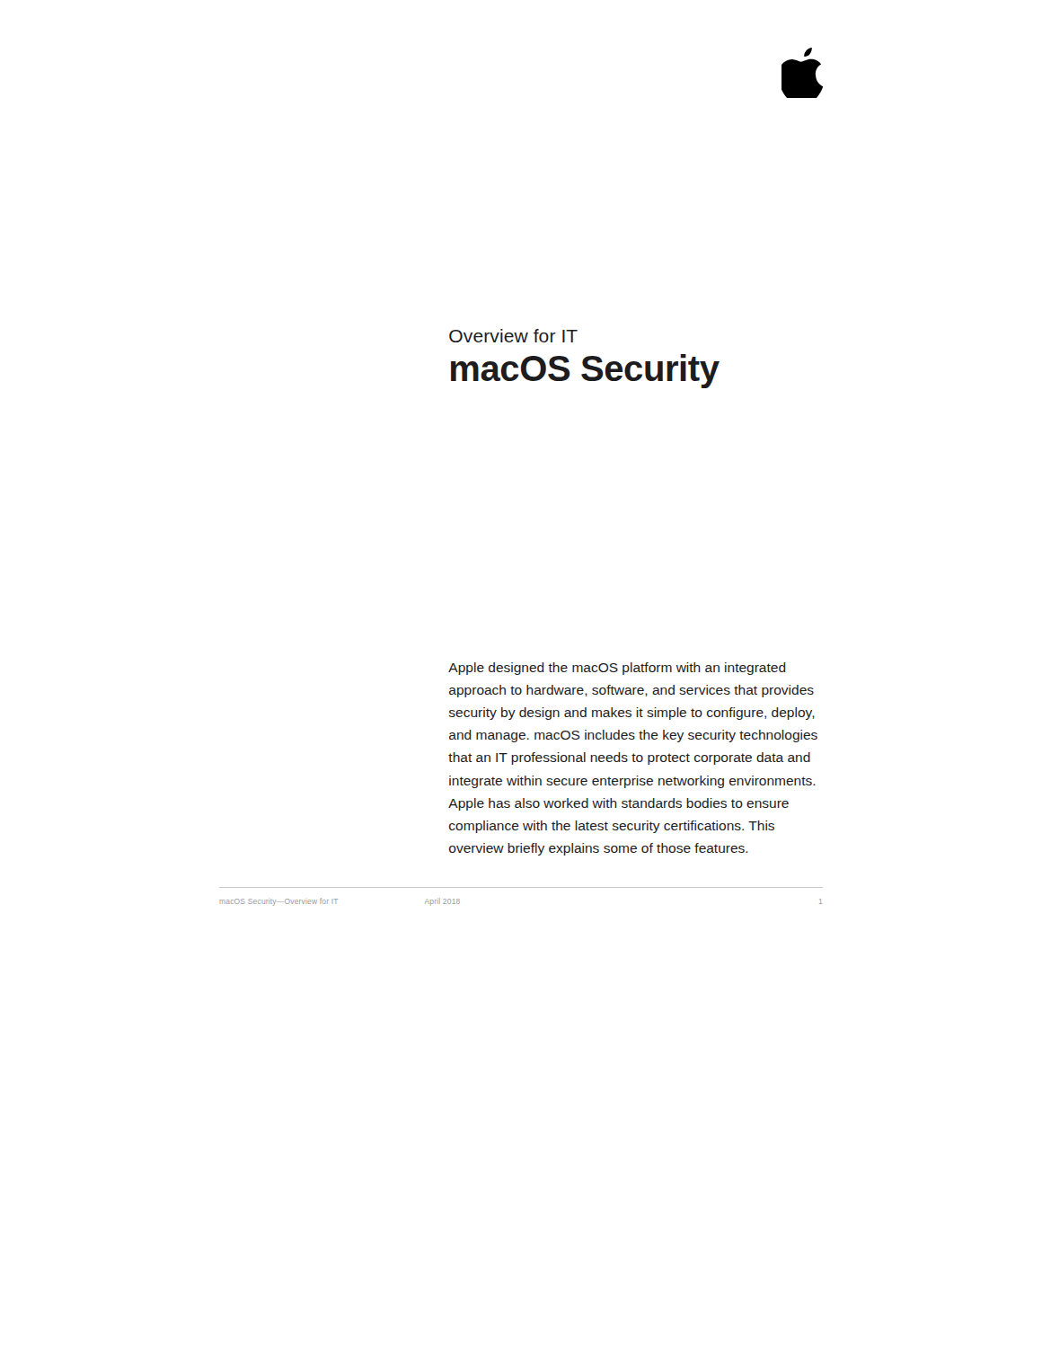Overview for IT
macOS Security
Apple designed the macOS platform with an integrated approach to hardware, software, and services that provides security by design and makes it simple to configure, deploy, and manage. macOS includes the key security technologies that an IT professional needs to protect corporate data and integrate within secure enterprise networking environments. Apple has also worked with standards bodies to ensure compliance with the latest security certifications. This overview briefly explains some of those features.
macOS Security—Overview for IT
April 2018
1